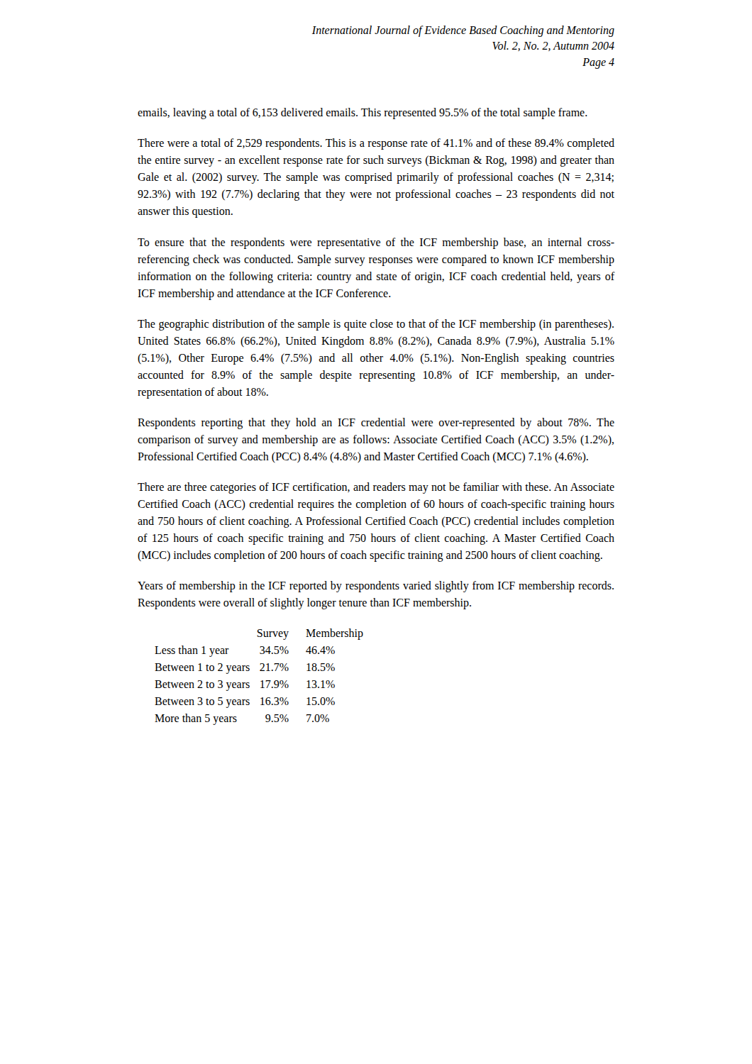International Journal of Evidence Based Coaching and Mentoring
Vol. 2, No. 2, Autumn 2004
Page 4
emails, leaving a total of 6,153 delivered emails. This represented 95.5% of the total sample frame.
There were a total of 2,529 respondents. This is a response rate of 41.1% and of these 89.4% completed the entire survey - an excellent response rate for such surveys (Bickman & Rog, 1998) and greater than Gale et al. (2002) survey. The sample was comprised primarily of professional coaches (N = 2,314; 92.3%) with 192 (7.7%) declaring that they were not professional coaches – 23 respondents did not answer this question.
To ensure that the respondents were representative of the ICF membership base, an internal cross-referencing check was conducted. Sample survey responses were compared to known ICF membership information on the following criteria: country and state of origin, ICF coach credential held, years of ICF membership and attendance at the ICF Conference.
The geographic distribution of the sample is quite close to that of the ICF membership (in parentheses). United States 66.8% (66.2%), United Kingdom 8.8% (8.2%), Canada 8.9% (7.9%), Australia 5.1% (5.1%), Other Europe 6.4% (7.5%) and all other 4.0% (5.1%). Non-English speaking countries accounted for 8.9% of the sample despite representing 10.8% of ICF membership, an under-representation of about 18%.
Respondents reporting that they hold an ICF credential were over-represented by about 78%. The comparison of survey and membership are as follows: Associate Certified Coach (ACC) 3.5% (1.2%), Professional Certified Coach (PCC) 8.4% (4.8%) and Master Certified Coach (MCC) 7.1% (4.6%).
There are three categories of ICF certification, and readers may not be familiar with these. An Associate Certified Coach (ACC) credential requires the completion of 60 hours of coach-specific training hours and 750 hours of client coaching. A Professional Certified Coach (PCC) credential includes completion of 125 hours of coach specific training and 750 hours of client coaching. A Master Certified Coach (MCC) includes completion of 200 hours of coach specific training and 2500 hours of client coaching.
Years of membership in the ICF reported by respondents varied slightly from ICF membership records. Respondents were overall of slightly longer tenure than ICF membership.
| | Survey | Membership |
| --- | --- | --- |
| Less than 1 year | 34.5% | 46.4% |
| Between 1 to 2 years | 21.7% | 18.5% |
| Between 2 to 3 years | 17.9% | 13.1% |
| Between 3 to 5 years | 16.3% | 15.0% |
| More than 5 years | 9.5% | 7.0% |